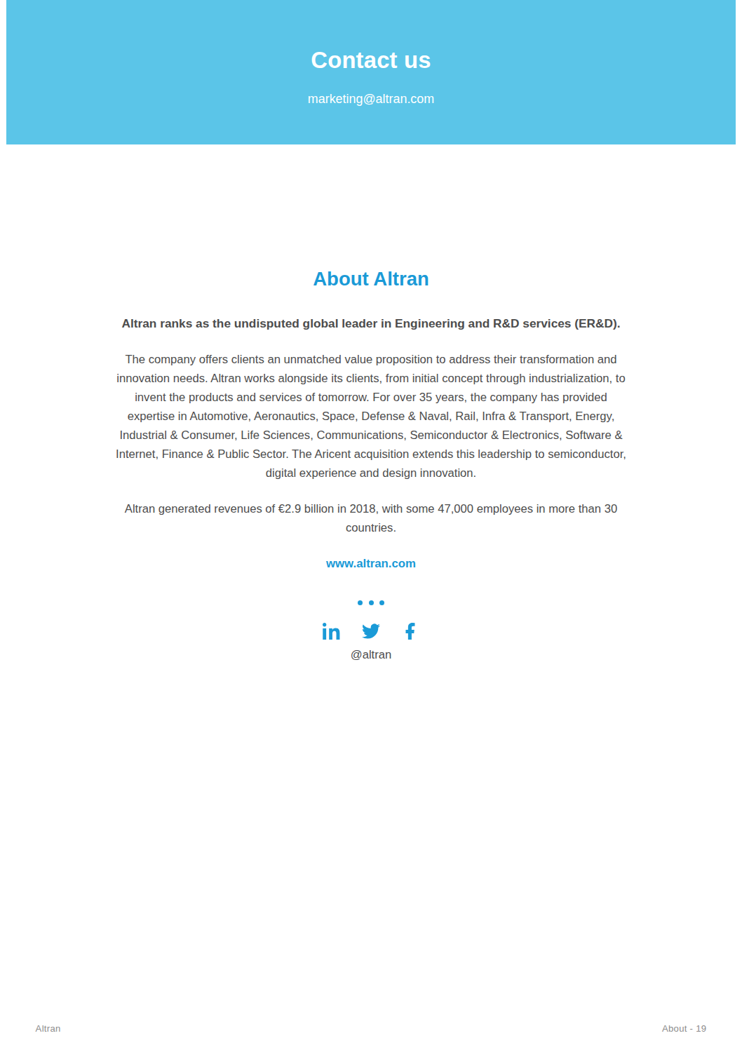Contact us
marketing@altran.com
About Altran
Altran ranks as the undisputed global leader in Engineering and R&D services (ER&D).
The company offers clients an unmatched value proposition to address their transformation and innovation needs. Altran works alongside its clients, from initial concept through industrialization, to invent the products and services of tomorrow. For over 35 years, the company has provided expertise in Automotive, Aeronautics, Space, Defense & Naval, Rail, Infra & Transport, Energy, Industrial & Consumer, Life Sciences, Communications, Semiconductor & Electronics, Software & Internet, Finance & Public Sector. The Aricent acquisition extends this leadership to semiconductor, digital experience and design innovation.
Altran generated revenues of €2.9 billion in 2018, with some 47,000 employees in more than 30 countries.
www.altran.com
@altran
Altran About - 19